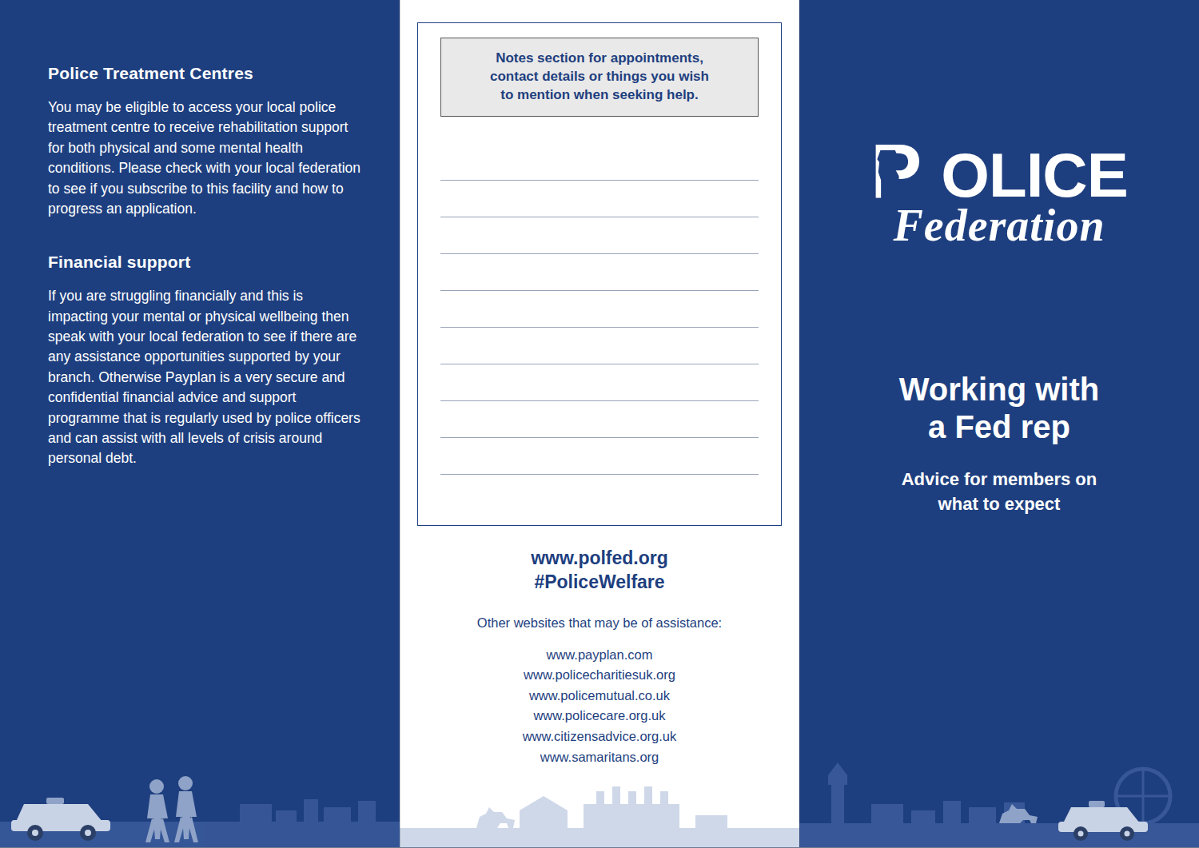Police Treatment Centres
You may be eligible to access your local police treatment centre to receive rehabilitation support for both physical and some mental health conditions. Please check with your local federation to see if you subscribe to this facility and how to progress an application.
Financial support
If you are struggling financially and this is impacting your mental or physical wellbeing then speak with your local federation to see if there are any assistance opportunities supported by your branch. Otherwise Payplan is a very secure and confidential financial advice and support programme that is regularly used by police officers and can assist with all levels of crisis around personal debt.
Notes section for appointments,
contact details or things you wish
to mention when seeking help.
www.polfed.org
#PoliceWelfare
Other websites that may be of assistance:
www.payplan.com
www.policecharitiesuk.org
www.policemutual.co.uk
www.policecare.org.uk
www.citizensadvice.org.uk
www.samaritans.org
P OLICE
Federation
Working with
a Fed rep
Advice for members on
what to expect